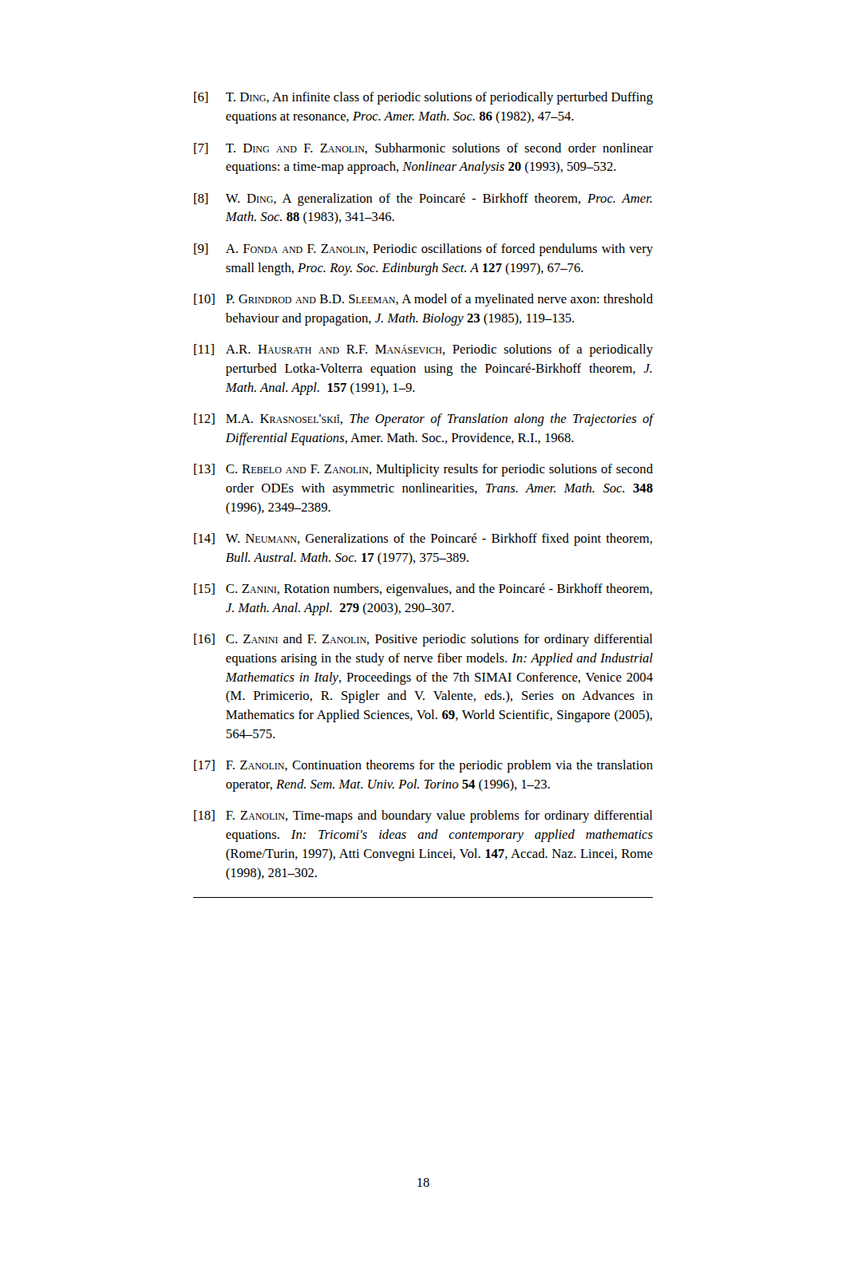[6] T. Ding, An infinite class of periodic solutions of periodically perturbed Duffing equations at resonance, Proc. Amer. Math. Soc. 86 (1982), 47–54.
[7] T. Ding and F. Zanolin, Subharmonic solutions of second order nonlinear equations: a time-map approach, Nonlinear Analysis 20 (1993), 509–532.
[8] W. Ding, A generalization of the Poincaré - Birkhoff theorem, Proc. Amer. Math. Soc. 88 (1983), 341–346.
[9] A. Fonda and F. Zanolin, Periodic oscillations of forced pendulums with very small length, Proc. Roy. Soc. Edinburgh Sect. A 127 (1997), 67–76.
[10] P. Grindrod and B.D. Sleeman, A model of a myelinated nerve axon: threshold behaviour and propagation, J. Math. Biology 23 (1985), 119–135.
[11] A.R. Hausrath and R.F. Manásevich, Periodic solutions of a periodically perturbed Lotka-Volterra equation using the Poincaré-Birkhoff theorem, J. Math. Anal. Appl. 157 (1991), 1–9.
[12] M.A. Krasnosel'skiĭ, The Operator of Translation along the Trajectories of Differential Equations, Amer. Math. Soc., Providence, R.I., 1968.
[13] C. Rebelo and F. Zanolin, Multiplicity results for periodic solutions of second order ODEs with asymmetric nonlinearities, Trans. Amer. Math. Soc. 348 (1996), 2349–2389.
[14] W. Neumann, Generalizations of the Poincaré - Birkhoff fixed point theorem, Bull. Austral. Math. Soc. 17 (1977), 375–389.
[15] C. Zanini, Rotation numbers, eigenvalues, and the Poincaré - Birkhoff theorem, J. Math. Anal. Appl. 279 (2003), 290–307.
[16] C. Zanini and F. Zanolin, Positive periodic solutions for ordinary differential equations arising in the study of nerve fiber models. In: Applied and Industrial Mathematics in Italy, Proceedings of the 7th SIMAI Conference, Venice 2004 (M. Primicerio, R. Spigler and V. Valente, eds.), Series on Advances in Mathematics for Applied Sciences, Vol. 69, World Scientific, Singapore (2005), 564–575.
[17] F. Zanolin, Continuation theorems for the periodic problem via the translation operator, Rend. Sem. Mat. Univ. Pol. Torino 54 (1996), 1–23.
[18] F. Zanolin, Time-maps and boundary value problems for ordinary differential equations. In: Tricomi's ideas and contemporary applied mathematics (Rome/Turin, 1997), Atti Convegni Lincei, Vol. 147, Accad. Naz. Lincei, Rome (1998), 281–302.
18